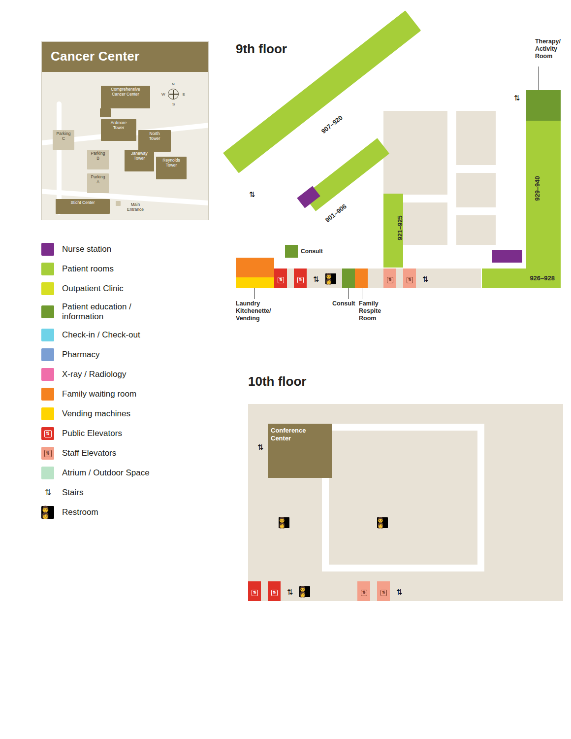Cancer Center
N S E W
Comprehensive
Cancer Center
Ardmore
Tower
North
Tower
Janeway
Tower
Reynolds
Tower
Parking
C
Parking
B
Parking
A
Sticht Center
Main
Entrance
Nurse station
Patient rooms
Outpatient Clinic
Patient education /
information
Check-in / Check-out
Pharmacy
X-ray / Radiology
Family waiting room
Vending machines
⇅Public Elevators
⇅Staff Elevators
Atrium / Outdoor Space
⇅Stairs
👨👩Restroom
9th floor
Therapy/
Activity
Room
929–940
926–928
907–920
⇅
⇅
901–906
921–925
Consult
⇅
⇅
⇅
👨👩
⇅
⇅
⇅
Laundry
Kitchenette/
Vending
Consult
Family
Respite
Room
10th floor
Conference
Center
⇅
👨👩
👨👩
⇅
⇅
⇅
👨👩
⇅
⇅
⇅